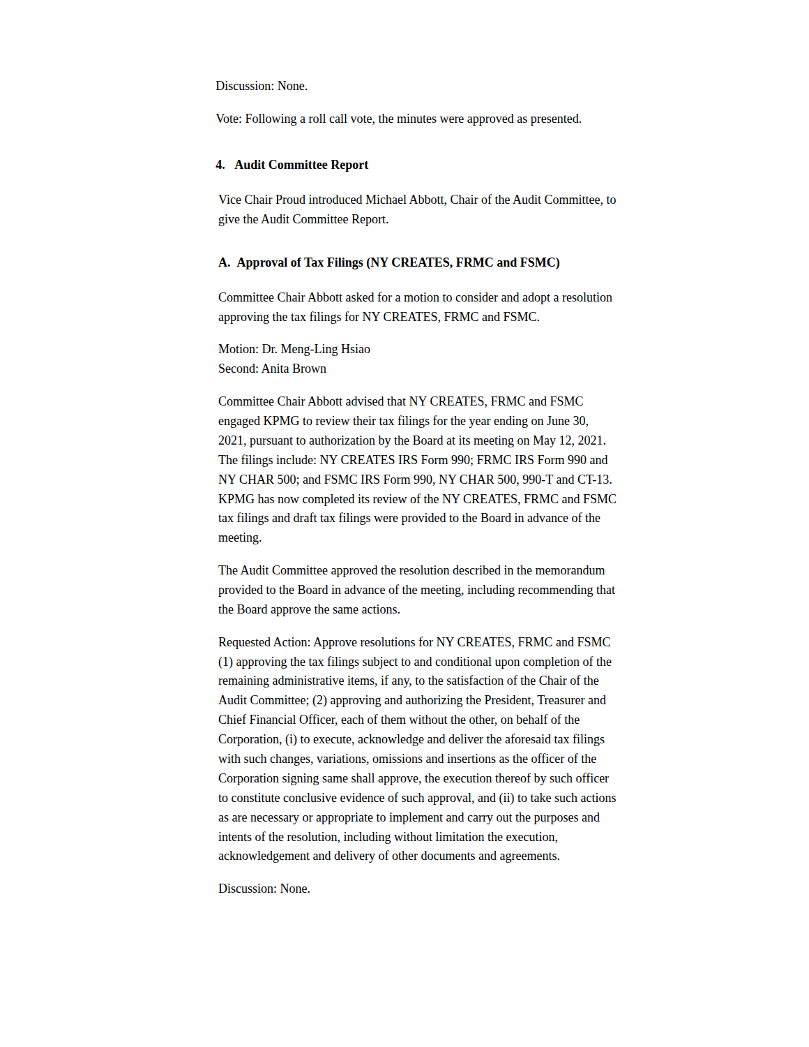Discussion: None.
Vote: Following a roll call vote, the minutes were approved as presented.
4. Audit Committee Report
Vice Chair Proud introduced Michael Abbott, Chair of the Audit Committee, to give the Audit Committee Report.
A. Approval of Tax Filings (NY CREATES, FRMC and FSMC)
Committee Chair Abbott asked for a motion to consider and adopt a resolution approving the tax filings for NY CREATES, FRMC and FSMC.
Motion: Dr. Meng-Ling Hsiao
Second: Anita Brown
Committee Chair Abbott advised that NY CREATES, FRMC and FSMC engaged KPMG to review their tax filings for the year ending on June 30, 2021, pursuant to authorization by the Board at its meeting on May 12, 2021. The filings include: NY CREATES IRS Form 990; FRMC IRS Form 990 and NY CHAR 500; and FSMC IRS Form 990, NY CHAR 500, 990-T and CT-13. KPMG has now completed its review of the NY CREATES, FRMC and FSMC tax filings and draft tax filings were provided to the Board in advance of the meeting.
The Audit Committee approved the resolution described in the memorandum provided to the Board in advance of the meeting, including recommending that the Board approve the same actions.
Requested Action: Approve resolutions for NY CREATES, FRMC and FSMC (1) approving the tax filings subject to and conditional upon completion of the remaining administrative items, if any, to the satisfaction of the Chair of the Audit Committee; (2) approving and authorizing the President, Treasurer and Chief Financial Officer, each of them without the other, on behalf of the Corporation, (i) to execute, acknowledge and deliver the aforesaid tax filings with such changes, variations, omissions and insertions as the officer of the Corporation signing same shall approve, the execution thereof by such officer to constitute conclusive evidence of such approval, and (ii) to take such actions as are necessary or appropriate to implement and carry out the purposes and intents of the resolution, including without limitation the execution, acknowledgement and delivery of other documents and agreements.
Discussion: None.